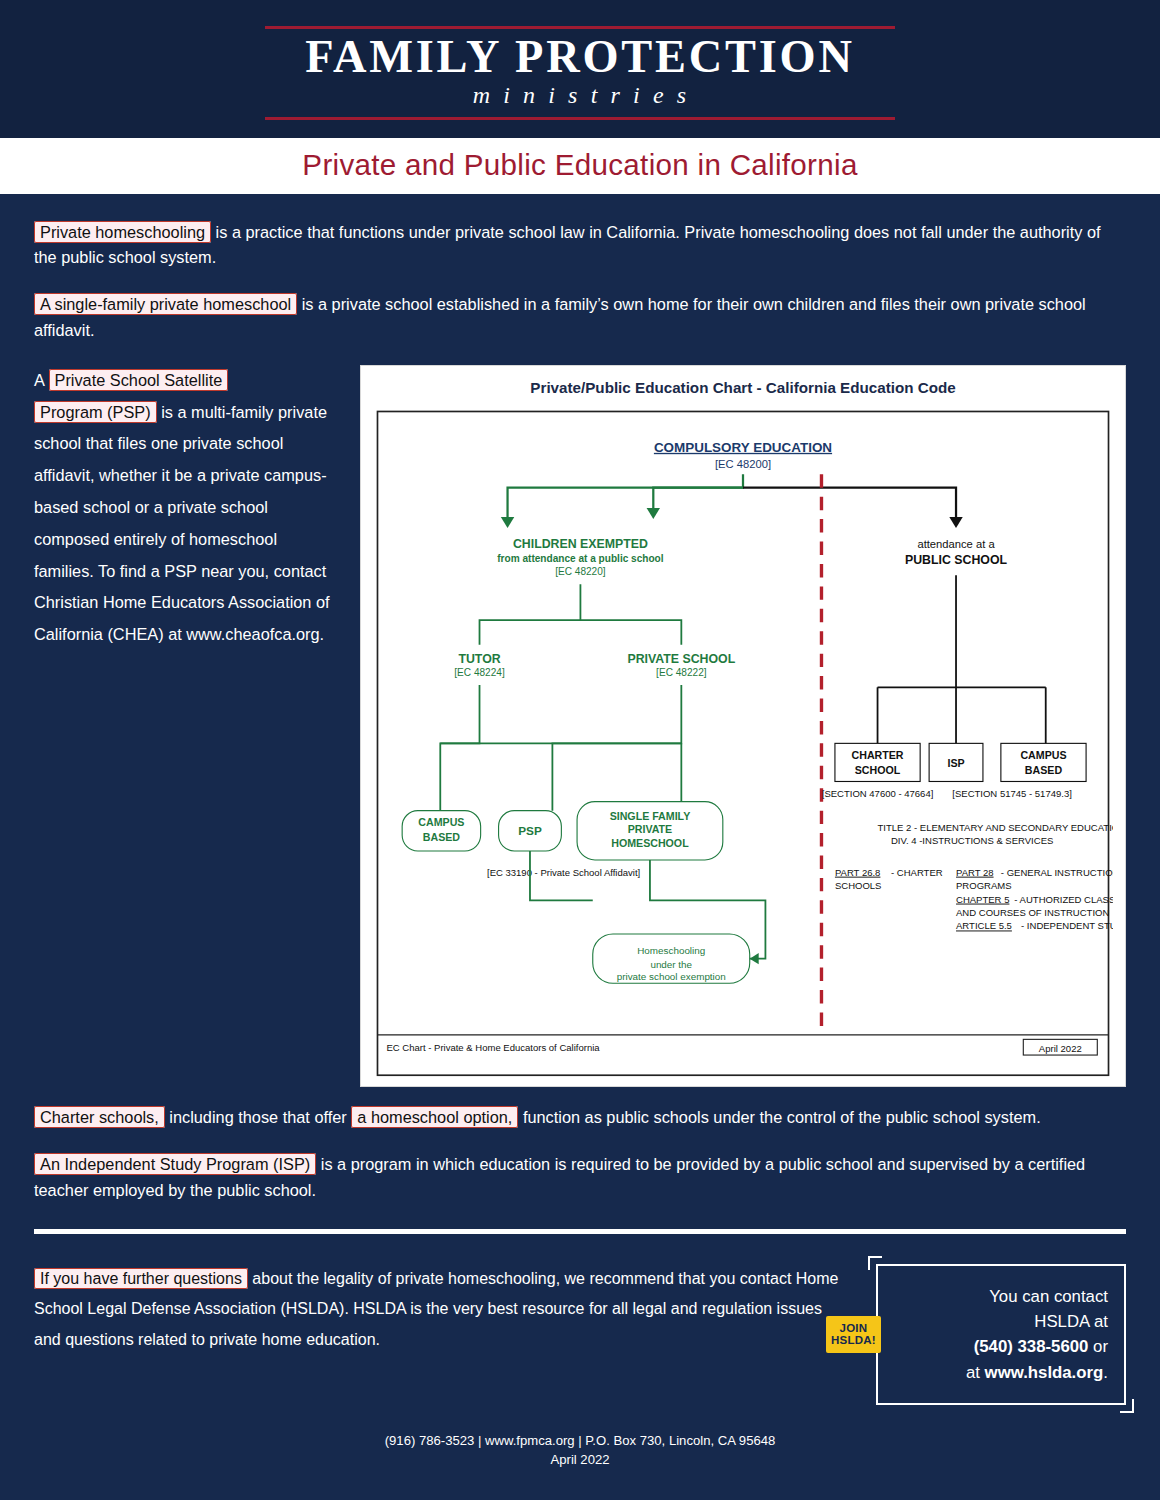Family Protection
ministries
Private and Public Education in California
Private homeschooling is a practice that functions under private school law in California. Private homeschooling does not fall under the authority of the public school system.
A single-family private homeschool is a private school established in a family’s own home for their own children and files their own private school affidavit.
A Private School Satellite Program (PSP) is a multi-family private school that files one private school affidavit, whether it be a private campus-based school or a private school composed entirely of homeschool families. To find a PSP near you, contact Christian Home Educators Association of California (CHEA) at www.cheaofca.org.
Private/Public Education Chart - California Education Code
Private/Public Education Chart - California Education Code Flow chart showing compulsory education branching into children exempted from attendance at a public school (tutor, private school, campus based, PSP, single family private homeschool, homeschooling under the private school exemption) and attendance at a public school (charter school, ISP, campus based). COMPULSORY EDUCATION [EC 48200] CHILDREN EXEMPTED from attendance at a public school [EC 48220] attendance at a PUBLIC SCHOOL TUTOR [EC 48224] PRIVATE SCHOOL [EC 48222] CHARTER SCHOOL [SECTION 47600 - 47664] ISP CAMPUS BASED [SECTION 51745 - 51749.3] TITLE 2 - ELEMENTARY AND SECONDARY EDUCATION DIV. 4 -INSTRUCTIONS & SERVICES PART 26.8 - CHARTER SCHOOLS PART 28 - GENERAL INSTRUCTIONAL PROGRAMS CHAPTER 5 - AUTHORIZED CLASSES AND COURSES OF INSTRUCTION ARTICLE 5.5 - INDEPENDENT STUDY CAMPUS BASED PSP SINGLE FAMILY PRIVATE HOMESCHOOL [EC 33190 - Private School Affidavit] Homeschooling under the private school exemption EC Chart - Private & Home Educators of California April 2022
Charter schools, including those that offer a homeschool option, function as public schools under the control of the public school system.
An Independent Study Program (ISP) is a program in which education is required to be provided by a public school and supervised by a certified teacher employed by the public school.
If you have further questions about the legality of private homeschooling, we recommend that you contact Home School Legal Defense Association (HSLDA). HSLDA is the very best resource for all legal and regulation issues and questions related to private home education.
JOIN
HSLDA! You can contact
HSLDA at
(540) 338-5600 or
at www.hslda.org.
(916) 786-3523 | www.fpmca.org | P.O. Box 730, Lincoln, CA 95648
April 2022